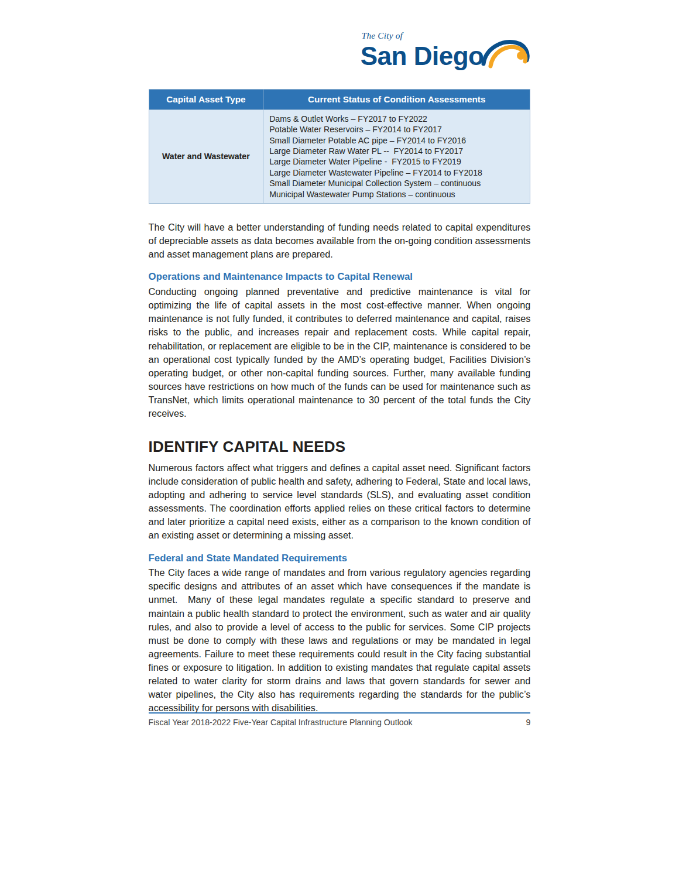The City of San Diego
| Capital Asset Type | Current Status of Condition Assessments |
| --- | --- |
| Water and Wastewater | Dams & Outlet Works – FY2017 to FY2022 Potable Water Reservoirs – FY2014 to FY2017 Small Diameter Potable AC pipe – FY2014 to FY2016 Large Diameter Raw Water PL -- FY2014 to FY2017 Large Diameter Water Pipeline - FY2015 to FY2019 Large Diameter Wastewater Pipeline – FY2014 to FY2018 Small Diameter Municipal Collection System – continuous Municipal Wastewater Pump Stations – continuous |
The City will have a better understanding of funding needs related to capital expenditures of depreciable assets as data becomes available from the on-going condition assessments and asset management plans are prepared.
Operations and Maintenance Impacts to Capital Renewal
Conducting ongoing planned preventative and predictive maintenance is vital for optimizing the life of capital assets in the most cost-effective manner. When ongoing maintenance is not fully funded, it contributes to deferred maintenance and capital, raises risks to the public, and increases repair and replacement costs. While capital repair, rehabilitation, or replacement are eligible to be in the CIP, maintenance is considered to be an operational cost typically funded by the AMD’s operating budget, Facilities Division’s operating budget, or other non-capital funding sources. Further, many available funding sources have restrictions on how much of the funds can be used for maintenance such as TransNet, which limits operational maintenance to 30 percent of the total funds the City receives.
IDENTIFY CAPITAL NEEDS
Numerous factors affect what triggers and defines a capital asset need. Significant factors include consideration of public health and safety, adhering to Federal, State and local laws, adopting and adhering to service level standards (SLS), and evaluating asset condition assessments. The coordination efforts applied relies on these critical factors to determine and later prioritize a capital need exists, either as a comparison to the known condition of an existing asset or determining a missing asset.
Federal and State Mandated Requirements
The City faces a wide range of mandates and from various regulatory agencies regarding specific designs and attributes of an asset which have consequences if the mandate is unmet. Many of these legal mandates regulate a specific standard to preserve and maintain a public health standard to protect the environment, such as water and air quality rules, and also to provide a level of access to the public for services. Some CIP projects must be done to comply with these laws and regulations or may be mandated in legal agreements. Failure to meet these requirements could result in the City facing substantial fines or exposure to litigation. In addition to existing mandates that regulate capital assets related to water clarity for storm drains and laws that govern standards for sewer and water pipelines, the City also has requirements regarding the standards for the public’s accessibility for persons with disabilities.
Fiscal Year 2018-2022 Five-Year Capital Infrastructure Planning Outlook 9